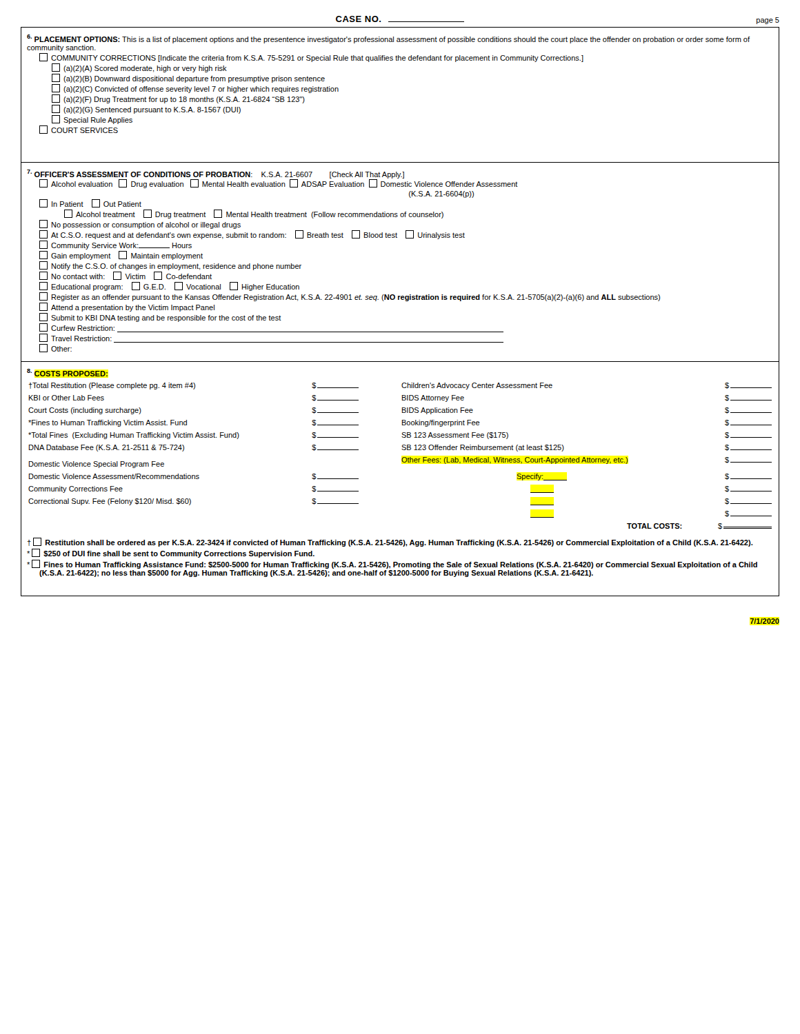CASE NO. page 5
6. PLACEMENT OPTIONS: This is a list of placement options and the presentence investigator's professional assessment of possible conditions should the court place the offender on probation or order some form of community sanction.
COMMUNITY CORRECTIONS [Indicate the criteria from K.S.A. 75-5291 or Special Rule that qualifies the defendant for placement in Community Corrections.]
(a)(2)(A) Scored moderate, high or very high risk
(a)(2)(B) Downward dispositional departure from presumptive prison sentence
(a)(2)(C) Convicted of offense severity level 7 or higher which requires registration
(a)(2)(F) Drug Treatment for up to 18 months (K.S.A. 21-6824 “SB 123")
(a)(2)(G) Sentenced pursuant to K.S.A. 8-1567 (DUI)
Special Rule Applies
COURT SERVICES
7. OFFICER'S ASSESSMENT OF CONDITIONS OF PROBATION: K.S.A. 21-6607 [Check All That Apply.]
Alcohol evaluation Drug evaluation Mental Health evaluation ADSAP Evaluation Domestic Violence Offender Assessment
(K.S.A. 21-6604(p))
In Patient Out Patient
Alcohol treatment Drug treatment Mental Health treatment (Follow recommendations of counselor)
No possession or consumption of alcohol or illegal drugs
At C.S.O. request and at defendant's own expense, submit to random: Breath test Blood test Urinalysis test
Community Service Work: Hours
Gain employment Maintain employment
Notify the C.S.O. of changes in employment, residence and phone number
No contact with: Victim Co-defendant
Educational program: G.E.D. Vocational Higher Education
Register as an offender pursuant to the Kansas Offender Registration Act, K.S.A. 22-4901 et. seq. (NO registration is required for K.S.A. 21-5705(a)(2)-(a)(6) and ALL subsections)
Attend a presentation by the Victim Impact Panel
Submit to KBI DNA testing and be responsible for the cost of the test
Curfew Restriction:
Travel Restriction:
Other:
8. COSTS PROPOSED:
| †Total Restitution (Please complete pg. 4 item #4) | $ | Children's Advocacy Center Assessment Fee | $ |
| KBI or Other Lab Fees | $ | BIDS Attorney Fee | $ |
| Court Costs (including surcharge) | $ | BIDS Application Fee | $ |
| *Fines to Human Trafficking Victim Assist. Fund | $ | Booking/fingerprint Fee | $ |
| *Total Fines (Excluding Human Trafficking Victim Assist. Fund) | $ | SB 123 Assessment Fee ($175) | $ |
| DNA Database Fee (K.S.A. 21-2511 & 75-724) | $ | SB 123 Offender Reimbursement (at least $125) | $ |
| Domestic Violence Special Program Fee | | Other Fees: (Lab, Medical, Witness, Court-Appointed Attorney, etc.) | $ |
| Domestic Violence Assessment/Recommendations | $ | Specify: | $ |
| Community Corrections Fee | $ | | $ |
| Correctional Supv. Fee (Felony $120/ Misd. $60) | $ | | $ |
| | | | $ |
| | | TOTAL COSTS: | $ |
† Restitution shall be ordered as per K.S.A. 22-3424 if convicted of Human Trafficking (K.S.A. 21-5426), Agg. Human Trafficking (K.S.A. 21-5426) or Commercial Exploitation of a Child (K.S.A. 21-6422).
* $250 of DUI fine shall be sent to Community Corrections Supervision Fund.
* Fines to Human Trafficking Assistance Fund: $2500-5000 for Human Trafficking (K.S.A. 21-5426), Promoting the Sale of Sexual Relations (K.S.A. 21-6420) or Commercial Sexual Exploitation of a Child (K.S.A. 21-6422); no less than $5000 for Agg. Human Trafficking (K.S.A. 21-5426); and one-half of $1200-5000 for Buying Sexual Relations (K.S.A. 21-6421).
7/1/2020